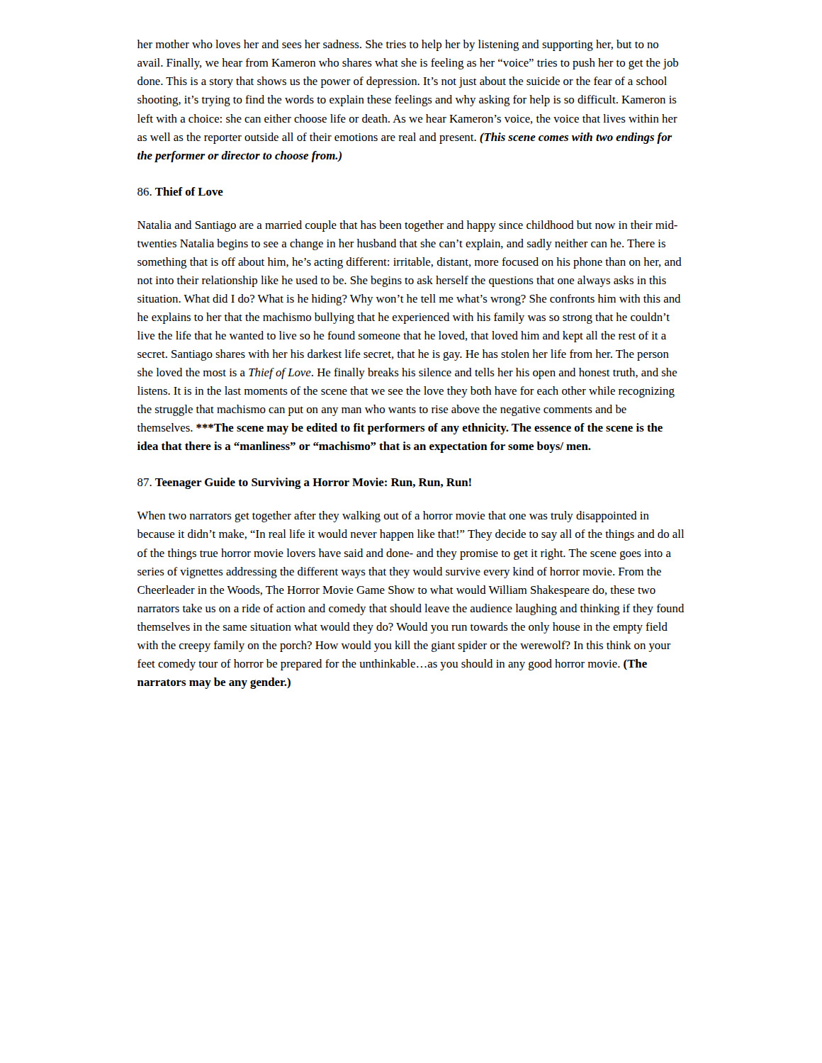her mother who loves her and sees her sadness. She tries to help her by listening and supporting her, but to no avail. Finally, we hear from Kameron who shares what she is feeling as her “voice” tries to push her to get the job done. This is a story that shows us the power of depression. It’s not just about the suicide or the fear of a school shooting, it’s trying to find the words to explain these feelings and why asking for help is so difficult. Kameron is left with a choice: she can either choose life or death. As we hear Kameron’s voice, the voice that lives within her as well as the reporter outside all of their emotions are real and present. (This scene comes with two endings for the performer or director to choose from.)
86. Thief of Love
Natalia and Santiago are a married couple that has been together and happy since childhood but now in their mid-twenties Natalia begins to see a change in her husband that she can’t explain, and sadly neither can he. There is something that is off about him, he’s acting different: irritable, distant, more focused on his phone than on her, and not into their relationship like he used to be. She begins to ask herself the questions that one always asks in this situation. What did I do? What is he hiding? Why won’t he tell me what’s wrong? She confronts him with this and he explains to her that the machismo bullying that he experienced with his family was so strong that he couldn’t live the life that he wanted to live so he found someone that he loved, that loved him and kept all the rest of it a secret. Santiago shares with her his darkest life secret, that he is gay. He has stolen her life from her. The person she loved the most is a Thief of Love. He finally breaks his silence and tells her his open and honest truth, and she listens. It is in the last moments of the scene that we see the love they both have for each other while recognizing the struggle that machismo can put on any man who wants to rise above the negative comments and be themselves. ***The scene may be edited to fit performers of any ethnicity. The essence of the scene is the idea that there is a “manliness” or “machismo” that is an expectation for some boys/ men.
87. Teenager Guide to Surviving a Horror Movie: Run, Run, Run!
When two narrators get together after they walking out of a horror movie that one was truly disappointed in because it didn’t make, “In real life it would never happen like that!” They decide to say all of the things and do all of the things true horror movie lovers have said and done- and they promise to get it right. The scene goes into a series of vignettes addressing the different ways that they would survive every kind of horror movie. From the Cheerleader in the Woods, The Horror Movie Game Show to what would William Shakespeare do, these two narrators take us on a ride of action and comedy that should leave the audience laughing and thinking if they found themselves in the same situation what would they do? Would you run towards the only house in the empty field with the creepy family on the porch? How would you kill the giant spider or the werewolf? In this think on your feet comedy tour of horror be prepared for the unthinkable…as you should in any good horror movie. (The narrators may be any gender.)